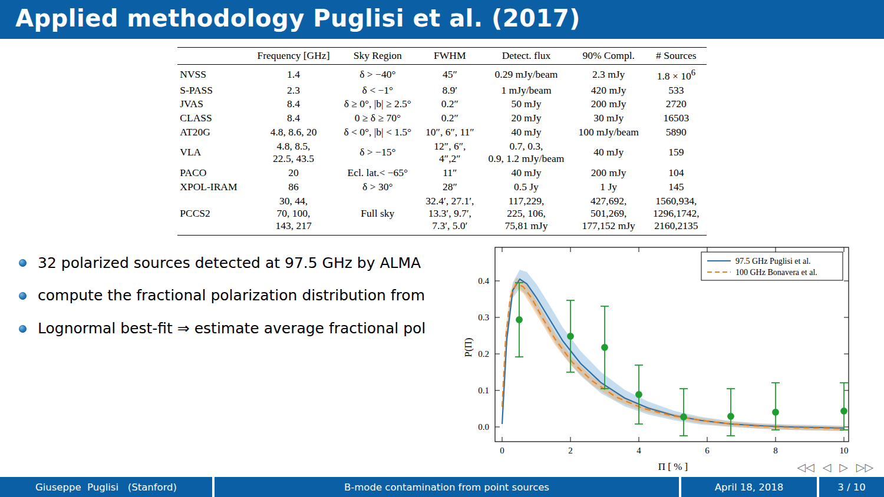Applied methodology Puglisi et al. (2017)
| | Frequency [GHz] | Sky Region | FWHM | Detect. flux | 90% Compl. | # Sources |
| --- | --- | --- | --- | --- | --- | --- |
| NVSS | 1.4 | δ > −40° | 45″ | 0.29 mJy/beam | 2.3 mJy | 1.8 × 10 6 |
| S-PASS | 2.3 | δ < −1° | 8.9′ | 1 mJy/beam | 420 mJy | 533 |
| JVAS | 8.4 | δ ≥ 0°, /b/ ≥ 2.5° | 0.2″ | 50 mJy | 200 mJy | 2720 |
| CLASS | 8.4 | 0 ≥ δ ≥ 70° | 0.2″ | 20 mJy | 30 mJy | 16503 |
| AT20G | 4.8, 8.6, 20 | δ < 0°, /b/ < 1.5° | 10″, 6″, 11″ | 40 mJy | 100 mJy/beam | 5890 |
| VLA | 4.8, 8.5, 22.5, 43.5 | δ > −15° | 12″, 6″, 4″,2″ | 0.7, 0.3, 0.9, 1.2 mJy/beam | 40 mJy | 159 |
| PACO | 20 | Ecl. lat.< −65° | 11″ | 40 mJy | 200 mJy | 104 |
| XPOL-IRAM | 86 | δ > 30° | 28″ | 0.5 Jy | 1 Jy | 145 |
| PCCS2 | 30, 44, 70, 100, 143, 217 | Full sky | 32.4′, 27.1′, 13.3′, 9.7′, 7.3′, 5.0′ | 117,229, 225, 106, 75,81 mJy | 427,692, 501,269, 177,152 mJy | 1560,934, 1296,1742, 2160,2135 |
32 polarized sources detected at 97.5 GHz by ALMA
compute the fractional polarization distribution from
Lognormal best-fit ⇒ estimate average fractional pol
0.0 0.1 0.2 0.3 0.4 0 2 4 6 8 10 P(Π) Π [ % ] 97.5 GHz Puglisi et al. 100 GHz Bonavera et al.
◁◁ ◁ ▷ ▷▷
Giuseppe Puglisi (Stanford)
B-mode contamination from point sources
April 18, 2018
3 / 10